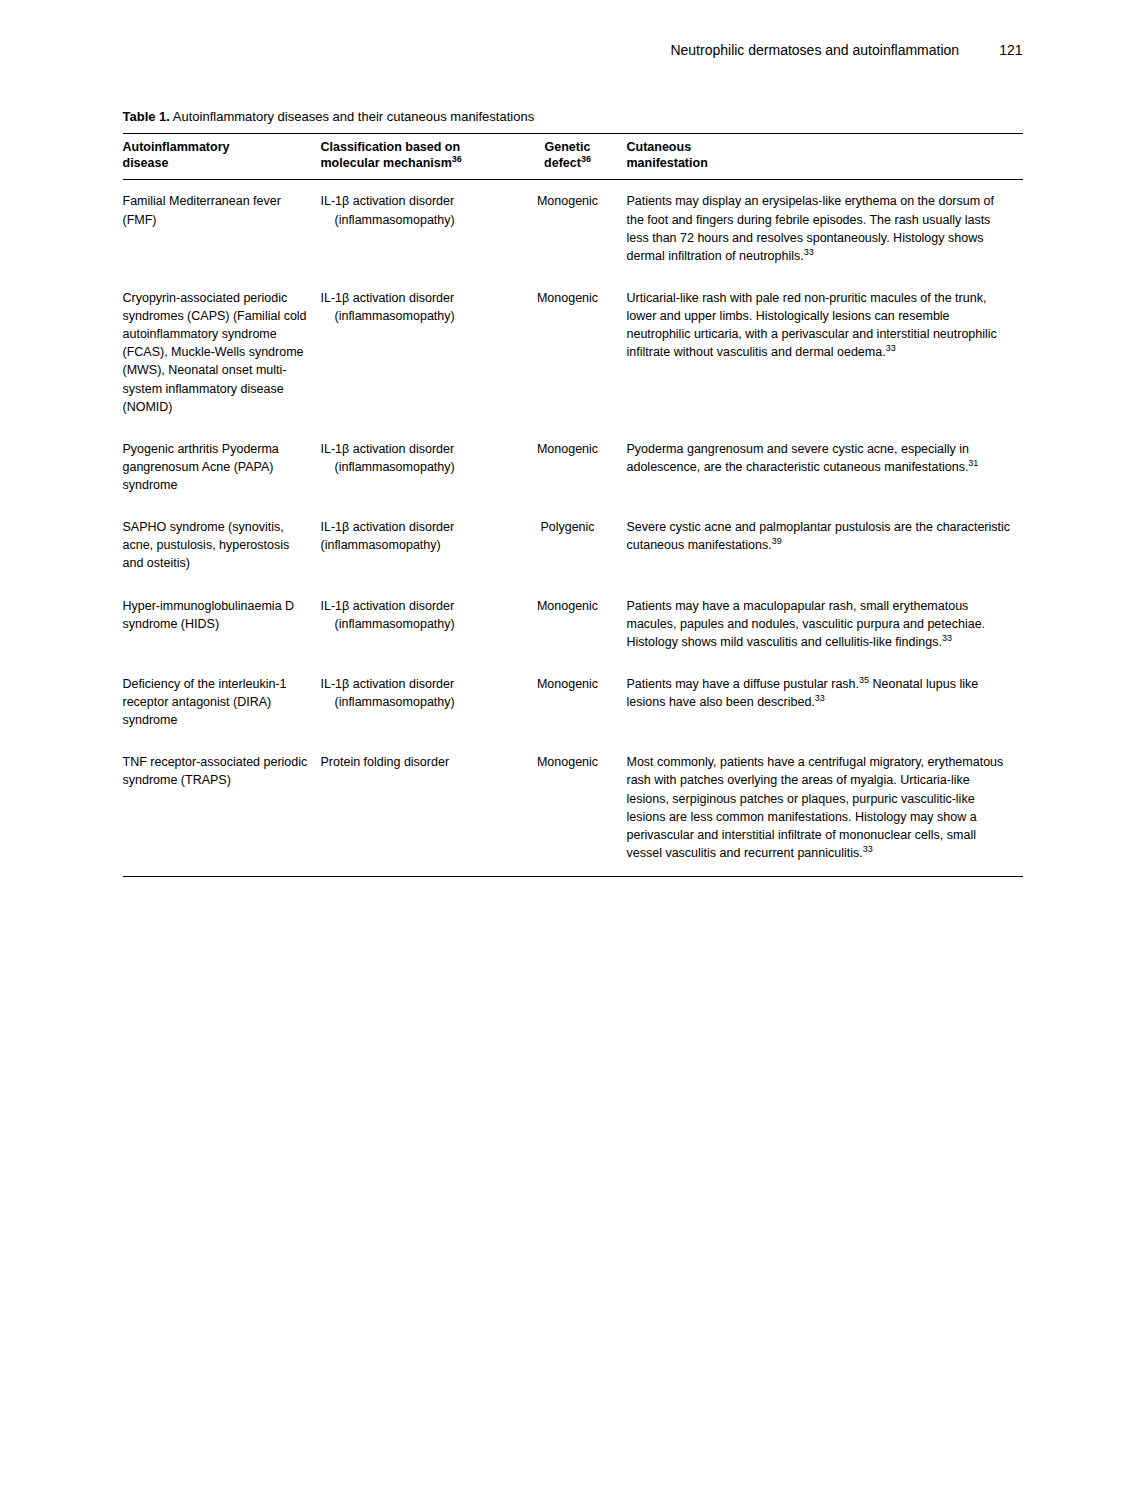Neutrophilic dermatoses and autoinflammation 121
Table 1. Autoinflammatory diseases and their cutaneous manifestations
| Autoinflammatory disease | Classification based on molecular mechanism 36 | Genetic defect 36 | Cutaneous manifestation |
| --- | --- | --- | --- |
| Familial Mediterranean fever (FMF) | IL-1β activation disorder (inflammasomopathy) | Monogenic | Patients may display an erysipelas-like erythema on the dorsum of the foot and fingers during febrile episodes. The rash usually lasts less than 72 hours and resolves spontaneously. Histology shows dermal infiltration of neutrophils. 33 |
| Cryopyrin-associated periodic syndromes (CAPS) (Familial cold autoinflammatory syndrome (FCAS), Muckle-Wells syndrome (MWS), Neonatal onset multi-system inflammatory disease (NOMID) | IL-1β activation disorder (inflammasomopathy) | Monogenic | Urticarial-like rash with pale red non-pruritic macules of the trunk, lower and upper limbs. Histologically lesions can resemble neutrophilic urticaria, with a perivascular and interstitial neutrophilic infiltrate without vasculitis and dermal oedema. 33 |
| Pyogenic arthritis Pyoderma gangrenosum Acne (PAPA) syndrome | IL-1β activation disorder (inflammasomopathy) | Monogenic | Pyoderma gangrenosum and severe cystic acne, especially in adolescence, are the characteristic cutaneous manifestations. 31 |
| SAPHO syndrome (synovitis, acne, pustulosis, hyperostosis and osteitis) | IL-1β activation disorder (inflammasomopathy) | Polygenic | Severe cystic acne and palmoplantar pustulosis are the characteristic cutaneous manifestations. 39 |
| Hyper-immunoglobulinaemia D syndrome (HIDS) | IL-1β activation disorder (inflammasomopathy) | Monogenic | Patients may have a maculopapular rash, small erythematous macules, papules and nodules, vasculitic purpura and petechiae. Histology shows mild vasculitis and cellulitis-like findings. 33 |
| Deficiency of the interleukin-1 receptor antagonist (DIRA) syndrome | IL-1β activation disorder (inflammasomopathy) | Monogenic | Patients may have a diffuse pustular rash. 35 Neonatal lupus like lesions have also been described. 33 |
| TNF receptor-associated periodic syndrome (TRAPS) | Protein folding disorder | Monogenic | Most commonly, patients have a centrifugal migratory, erythematous rash with patches overlying the areas of myalgia. Urticaria-like lesions, serpiginous patches or plaques, purpuric vasculitic-like lesions are less common manifestations. Histology may show a perivascular and interstitial infiltrate of mononuclear cells, small vessel vasculitis and recurrent panniculitis. 33 |